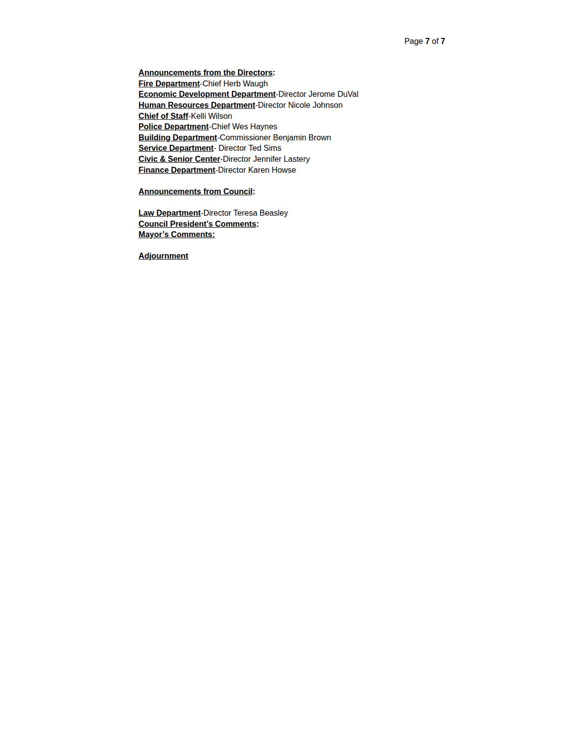Page 7 of 7
Announcements from the Directors:
Fire Department-Chief Herb Waugh
Economic Development Department-Director Jerome DuVal
Human Resources Department-Director Nicole Johnson
Chief of Staff-Kelli Wilson
Police Department-Chief Wes Haynes
Building Department-Commissioner Benjamin Brown
Service Department- Director Ted Sims
Civic & Senior Center-Director Jennifer Lastery
Finance Department-Director Karen Howse
Announcements from Council:
Law Department-Director Teresa Beasley
Council President’s Comments:
Mayor’s Comments:
Adjournment